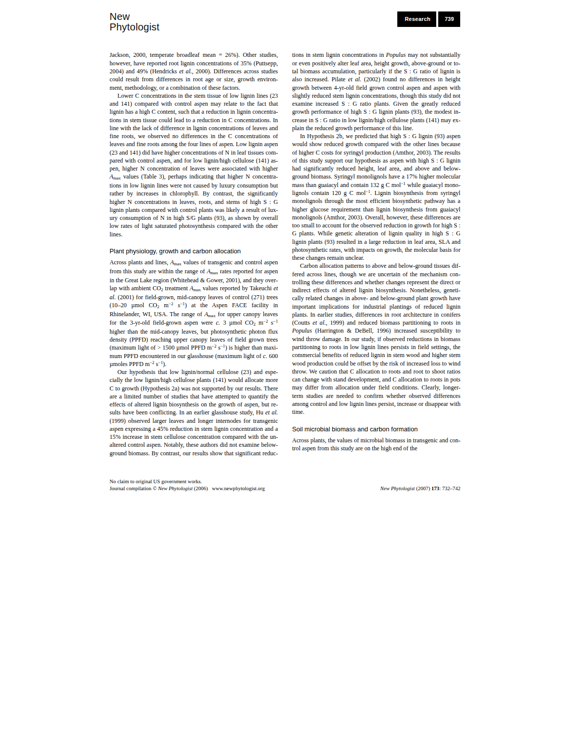New Phytologist
Research
739
Jackson, 2000, temperate broadleaf mean = 26%). Other studies, however, have reported root lignin concentrations of 35% (Puttsepp, 2004) and 49% (Hendricks et al., 2000). Differences across studies could result from differences in root age or size, growth environment, methodology, or a combination of these factors.
Lower C concentrations in the stem tissue of low lignin lines (23 and 141) compared with control aspen may relate to the fact that lignin has a high C content, such that a reduction in lignin concentrations in stem tissue could lead to a reduction in C concentrations. In line with the lack of difference in lignin concentrations of leaves and fine roots, we observed no differences in the C concentrations of leaves and fine roots among the four lines of aspen. Low lignin aspen (23 and 141) did have higher concentrations of N in leaf tissues compared with control aspen, and for low lignin/high cellulose (141) aspen, higher N concentration of leaves were associated with higher Amax values (Table 3), perhaps indicating that higher N concentrations in low lignin lines were not caused by luxury consumption but rather by increases in chlorophyll. By contrast, the significantly higher N concentrations in leaves, roots, and stems of high S : G lignin plants compared with control plants was likely a result of luxury consumption of N in high S/G plants (93), as shown by overall low rates of light saturated photosynthesis compared with the other lines.
Plant physiology, growth and carbon allocation
Across plants and lines, Amax values of transgenic and control aspen from this study are within the range of Amax rates reported for aspen in the Great Lake region (Whitehead & Gower, 2001), and they overlap with ambient CO2 treatment Amax values reported by Takeuchi et al. (2001) for field-grown, mid-canopy leaves of control (271) trees (10–20 µmol CO2 m−2 s−1) at the Aspen FACE facility in Rhinelander, WI, USA. The range of Amax for upper canopy leaves for the 3-yr-old field-grown aspen were c. 3 µmol CO2 m−2 s−1 higher than the mid-canopy leaves, but photosynthetic photon flux density (PPFD) reaching upper canopy leaves of field grown trees (maximum light of > 1500 µmol PPFD m−2 s−1) is higher than maximum PPFD encountered in our glasshouse (maximum light of c. 600 µmoles PPFD m−2 s−1).
Our hypothesis that low lignin/normal cellulose (23) and especially the low lignin/high cellulose plants (141) would allocate more C to growth (Hypothesis 2a) was not supported by our results. There are a limited number of studies that have attempted to quantify the effects of altered lignin biosynthesis on the growth of aspen, but results have been conflicting. In an earlier glasshouse study, Hu et al. (1999) observed larger leaves and longer internodes for transgenic aspen expressing a 45% reduction in stem lignin concentration and a 15% increase in stem cellulose concentration compared with the unaltered control aspen. Notably, these authors did not examine below-ground biomass. By contrast, our results show that significant reductions in stem lignin concentrations in Populus may not substantially or even positively alter leaf area, height growth, above-ground or total biomass accumulation, particularly if the S : G ratio of lignin is also increased. Pilate et al. (2002) found no differences in height growth between 4-yr-old field grown control aspen and aspen with slightly reduced stem lignin concentrations, though this study did not examine increased S : G ratio plants. Given the greatly reduced growth performance of high S : G lignin plants (93), the modest increase in S : G ratio in low lignin/high cellulose plants (141) may explain the reduced growth performance of this line.
In Hypothesis 2b, we predicted that high S : G lignin (93) aspen would show reduced growth compared with the other lines because of higher C costs for syringyl production (Amthor, 2003). The results of this study support our hypothesis as aspen with high S : G lignin had significantly reduced height, leaf area, and above and below-ground biomass. Syringyl monolignols have a 17% higher molecular mass than guaiacyl and contain 132 g C mol−1 while guaiacyl monolignols contain 120 g C mol−1. Lignin biosynthesis from syringyl monolignols through the most efficient biosynthetic pathway has a higher glucose requirement than lignin biosynthesis from guaiacyl monolignols (Amthor, 2003). Overall, however, these differences are too small to account for the observed reduction in growth for high S : G plants. While genetic alteration of lignin quality in high S : G lignin plants (93) resulted in a large reduction in leaf area, SLA and photosynthetic rates, with impacts on growth, the molecular basis for these changes remain unclear.
Carbon allocation patterns to above and below-ground tissues differed across lines, though we are uncertain of the mechanism controlling these differences and whether changes represent the direct or indirect effects of altered lignin biosynthesis. Nonetheless, genetically related changes in above- and below-ground plant growth have important implications for industrial plantings of reduced lignin plants. In earlier studies, differences in root architecture in conifers (Coutts et al., 1999) and reduced biomass partitioning to roots in Populus (Harrington & DeBell, 1996) increased susceptibility to wind throw damage. In our study, if observed reductions in biomass partitioning to roots in low lignin lines persists in field settings, the commercial benefits of reduced lignin in stem wood and higher stem wood production could be offset by the risk of increased loss to wind throw. We caution that C allocation to roots and root to shoot ratios can change with stand development, and C allocation to roots in pots may differ from allocation under field conditions. Clearly, longer-term studies are needed to confirm whether observed differences among control and low lignin lines persist, increase or disappear with time.
Soil microbial biomass and carbon formation
Across plants, the values of microbial biomass in transgenic and control aspen from this study are on the high end of the
No claim to original US government works.
Journal compilation © New Phytologist (2006) www.newphytologist.org
New Phytologist (2007) 173: 732–742